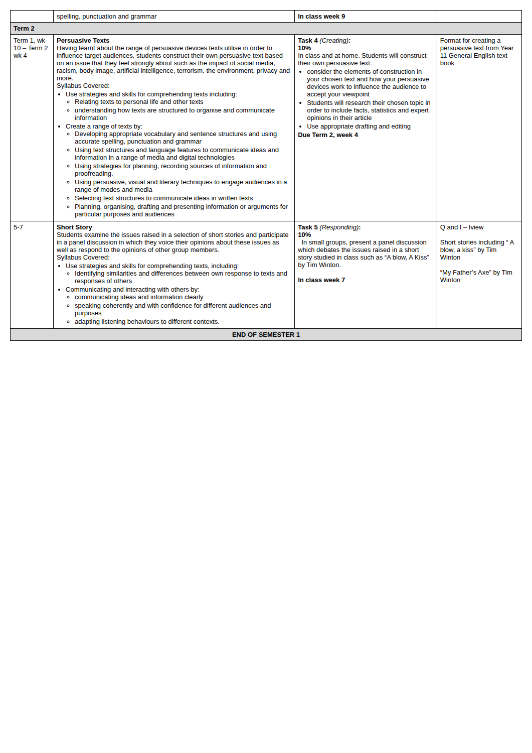| | spelling, punctuation and grammar | In class week 9 | |
| Term 2 |
| Term 1, wk 10 – Term 2 wk 4 | Persuasive Texts Having learnt about the range of persuasive devices texts utilise in order to influence target audiences, students construct their own persuasive text based on an issue that they feel strongly about such as the impact of social media, racism, body image, artificial intelligence, terrorism, the environment, privacy and more. Syllabus Covered: Use strategies and skills for comprehending texts including: Relating texts to personal life and other texts understanding how texts are structured to organise and communicate information Create a range of texts by: Developing appropriate vocabulary and sentence structures and using accurate spelling, punctuation and grammar Using text structures and language features to communicate ideas and information in a range of media and digital technologies Using strategies for planning, recording sources of information and proofreading. Using persuasive, visual and literary techniques to engage audiences in a range of modes and media Selecting text structures to communicate ideas in written texts Planning, organising, drafting and presenting information or arguments for particular purposes and audiences | Task 4 (Creating) : 10% In class and at home. Students will construct their own persuasive text: consider the elements of construction in your chosen text and how your persuasive devices work to influence the audience to accept your viewpoint Students will research their chosen topic in order to include facts, statistics and expert opinions in their article Use appropriate drafting and editing Due Term 2, week 4 | Format for creating a persuasive text from Year 11 General English text book |
| 5-7 | Short Story Students examine the issues raised in a selection of short stories and participate in a panel discussion in which they voice their opinions about these issues as well as respond to the opinions of other group members. Syllabus Covered: Use strategies and skills for comprehending texts, including: Identifying similarities and differences between own response to texts and responses of others Communicating and interacting with others by: communicating ideas and information clearly speaking coherently and with confidence for different audiences and purposes adapting listening behaviours to different contexts. | Task 5 (Responding) : 10% In small groups, present a panel discussion which debates the issues raised in a short story studied in class such as “A blow, A Kiss” by Tim Winton. In class week 7 | Q and I – Iview Short stories including “ A blow, a kiss” by Tim Winton “My Father’s Axe” by Tim Winton |
| END OF SEMESTER 1 |